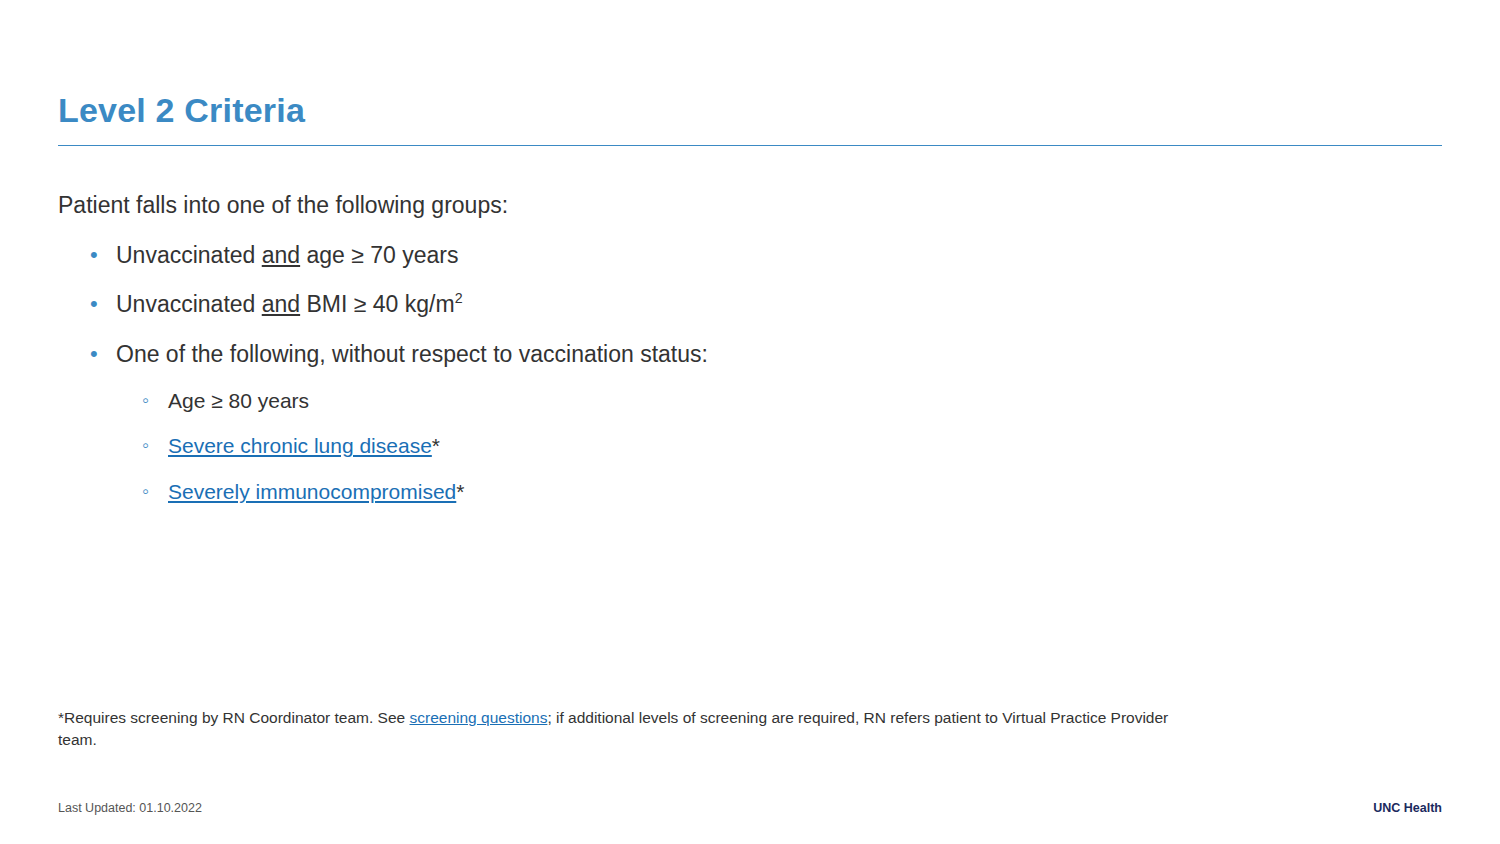Level 2 Criteria
Patient falls into one of the following groups:
Unvaccinated and age ≥ 70 years
Unvaccinated and BMI ≥ 40 kg/m2
One of the following, without respect to vaccination status:
Age ≥ 80 years
Severe chronic lung disease*
Severely immunocompromised*
*Requires screening by RN Coordinator team. See screening questions; if additional levels of screening are required, RN refers patient to Virtual Practice Provider team.
Last Updated: 01.10.2022 UNC Health